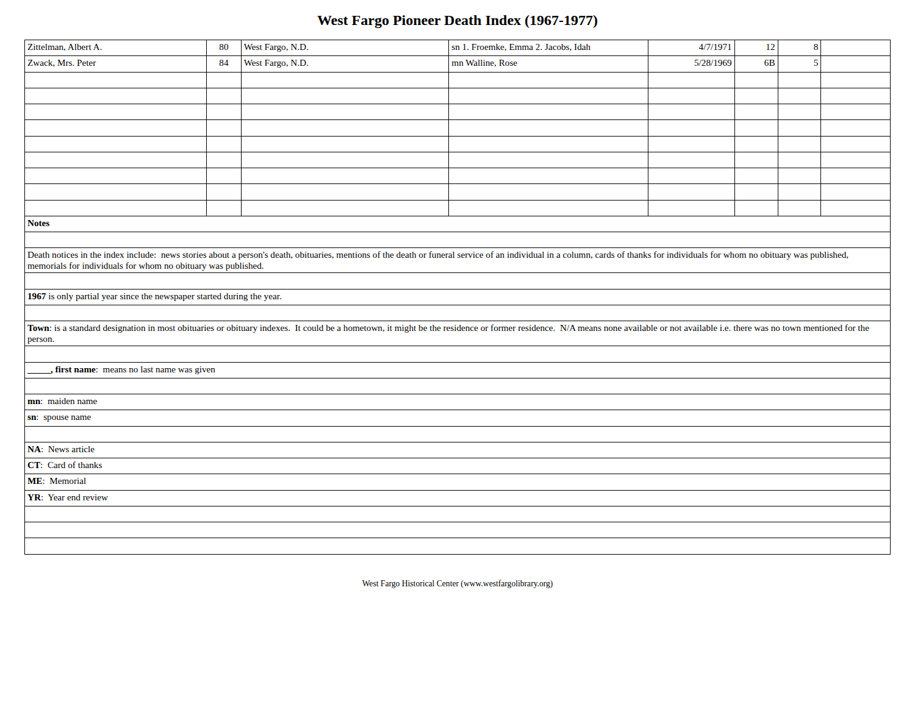West Fargo Pioneer Death Index (1967-1977)
| Zittelman, Albert A. | 80 | West Fargo, N.D. | sn 1. Froemke, Emma 2. Jacobs, Idah | 4/7/1971 | 12 | 8 | |
| Zwack, Mrs. Peter | 84 | West Fargo, N.D. | mn Walline, Rose | 5/28/1969 | 6B | 5 | |
| Notes |
| Death notices in the index include: news stories about a person's death, obituaries, mentions of the death or funeral service of an individual in a column, cards of thanks for individuals for whom no obituary was published, memorials for individuals for whom no obituary was published. |
| 1967 is only partial year since the newspaper started during the year. |
| Town : is a standard designation in most obituaries or obituary indexes. It could be a hometown, it might be the residence or former residence. N/A means none available or not available i.e. there was no town mentioned for the person. |
| _____, first name : means no last name was given |
| mn : maiden name |
| sn : spouse name |
| NA : News article |
| CT : Card of thanks |
| ME : Memorial |
| YR : Year end review |
West Fargo Historical Center (www.westfargolibrary.org)